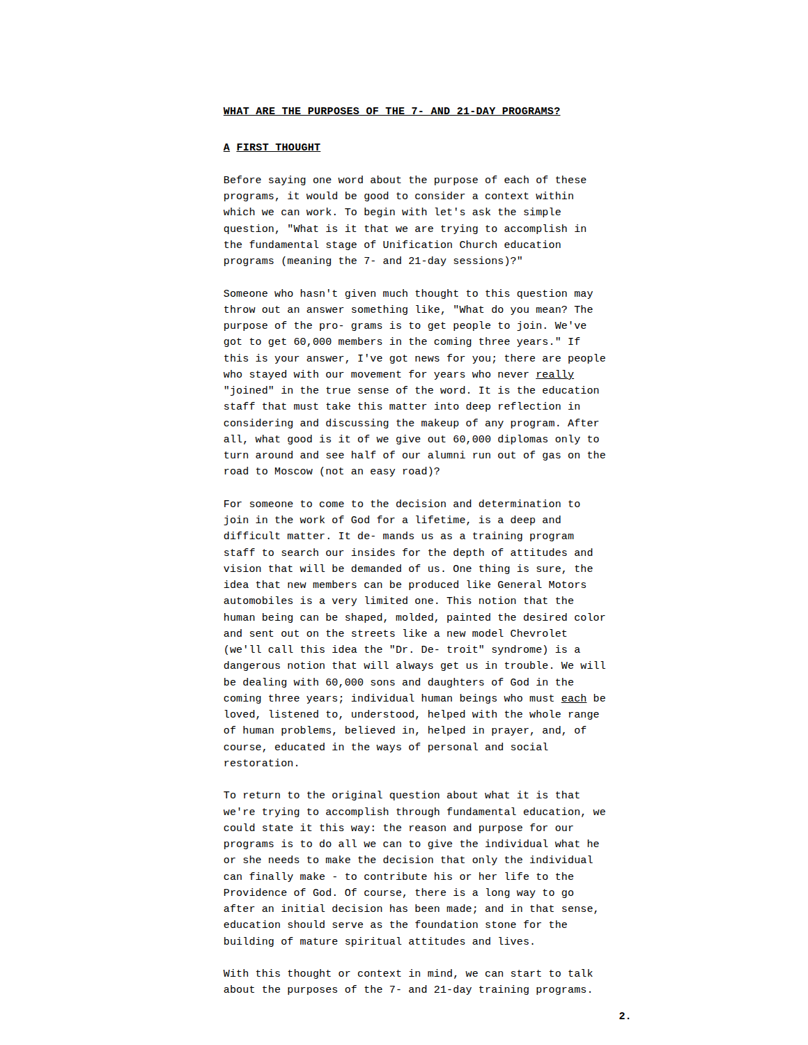WHAT ARE THE PURPOSES OF THE 7- AND 21-DAY PROGRAMS?
A FIRST THOUGHT
Before saying one word about the purpose of each of these programs, it would be good to consider a context within which we can work. To begin with let's ask the simple question, "What is it that we are trying to accomplish in the fundamental stage of Unification Church education programs (meaning the 7- and 21-day sessions)?"
Someone who hasn't given much thought to this question may throw out an answer something like, "What do you mean? The purpose of the pro- grams is to get people to join. We've got to get 60,000 members in the coming three years." If this is your answer, I've got news for you; there are people who stayed with our movement for years who never really "joined" in the true sense of the word. It is the education staff that must take this matter into deep reflection in considering and discussing the makeup of any program. After all, what good is it of we give out 60,000 diplomas only to turn around and see half of our alumni run out of gas on the road to Moscow (not an easy road)?
For someone to come to the decision and determination to join in the work of God for a lifetime, is a deep and difficult matter. It de- mands us as a training program staff to search our insides for the depth of attitudes and vision that will be demanded of us. One thing is sure, the idea that new members can be produced like General Motors automobiles is a very limited one. This notion that the human being can be shaped, molded, painted the desired color and sent out on the streets like a new model Chevrolet (we'll call this idea the "Dr. De- troit" syndrome) is a dangerous notion that will always get us in trouble. We will be dealing with 60,000 sons and daughters of God in the coming three years; individual human beings who must each be loved, listened to, understood, helped with the whole range of human problems, believed in, helped in prayer, and, of course, educated in the ways of personal and social restoration.
To return to the original question about what it is that we're trying to accomplish through fundamental education, we could state it this way: the reason and purpose for our programs is to do all we can to give the individual what he or she needs to make the decision that only the individual can finally make - to contribute his or her life to the Providence of God. Of course, there is a long way to go after an initial decision has been made; and in that sense, education should serve as the foundation stone for the building of mature spiritual attitudes and lives.
With this thought or context in mind, we can start to talk about the purposes of the 7- and 21-day training programs.
2.